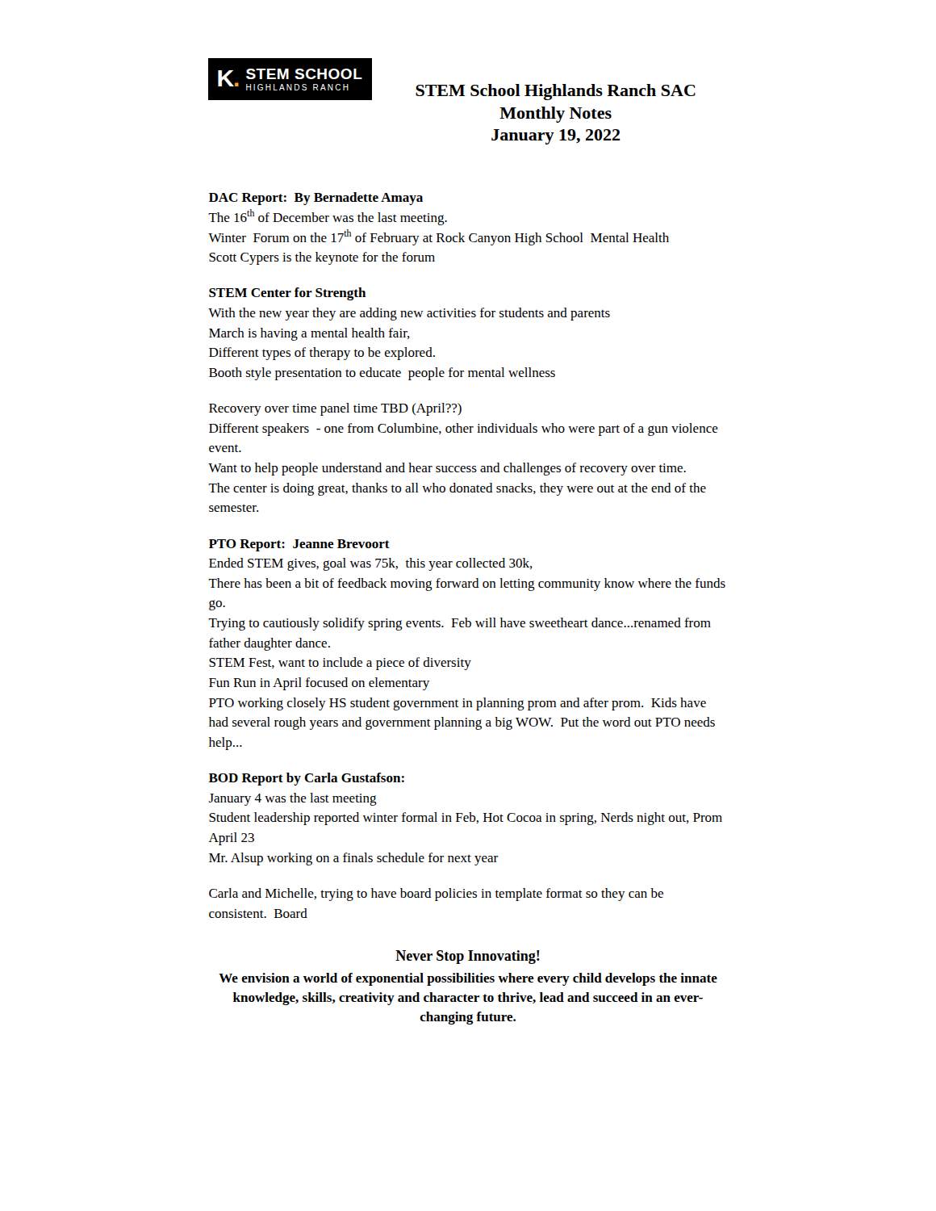K. STEM SCHOOL HIGHLANDS RANCH
STEM School Highlands Ranch SAC Monthly Notes January 19, 2022
DAC Report: By Bernadette Amaya
The 16th of December was the last meeting.
Winter Forum on the 17th of February at Rock Canyon High School Mental Health
Scott Cypers is the keynote for the forum
STEM Center for Strength
With the new year they are adding new activities for students and parents
March is having a mental health fair,
Different types of therapy to be explored.
Booth style presentation to educate people for mental wellness
Recovery over time panel time TBD (April??)
Different speakers - one from Columbine, other individuals who were part of a gun violence event.
Want to help people understand and hear success and challenges of recovery over time.
The center is doing great, thanks to all who donated snacks, they were out at the end of the semester.
PTO Report: Jeanne Brevoort
Ended STEM gives, goal was 75k, this year collected 30k,
There has been a bit of feedback moving forward on letting community know where the funds go.
Trying to cautiously solidify spring events. Feb will have sweetheart dance...renamed from father daughter dance.
STEM Fest, want to include a piece of diversity
Fun Run in April focused on elementary
PTO working closely HS student government in planning prom and after prom. Kids have had several rough years and government planning a big WOW. Put the word out PTO needs help...
BOD Report by Carla Gustafson:
January 4 was the last meeting
Student leadership reported winter formal in Feb, Hot Cocoa in spring, Nerds night out, Prom April 23
Mr. Alsup working on a finals schedule for next year
Carla and Michelle, trying to have board policies in template format so they can be consistent. Board
Never Stop Innovating!
We envision a world of exponential possibilities where every child develops the innate knowledge, skills, creativity and character to thrive, lead and succeed in an ever-changing future.